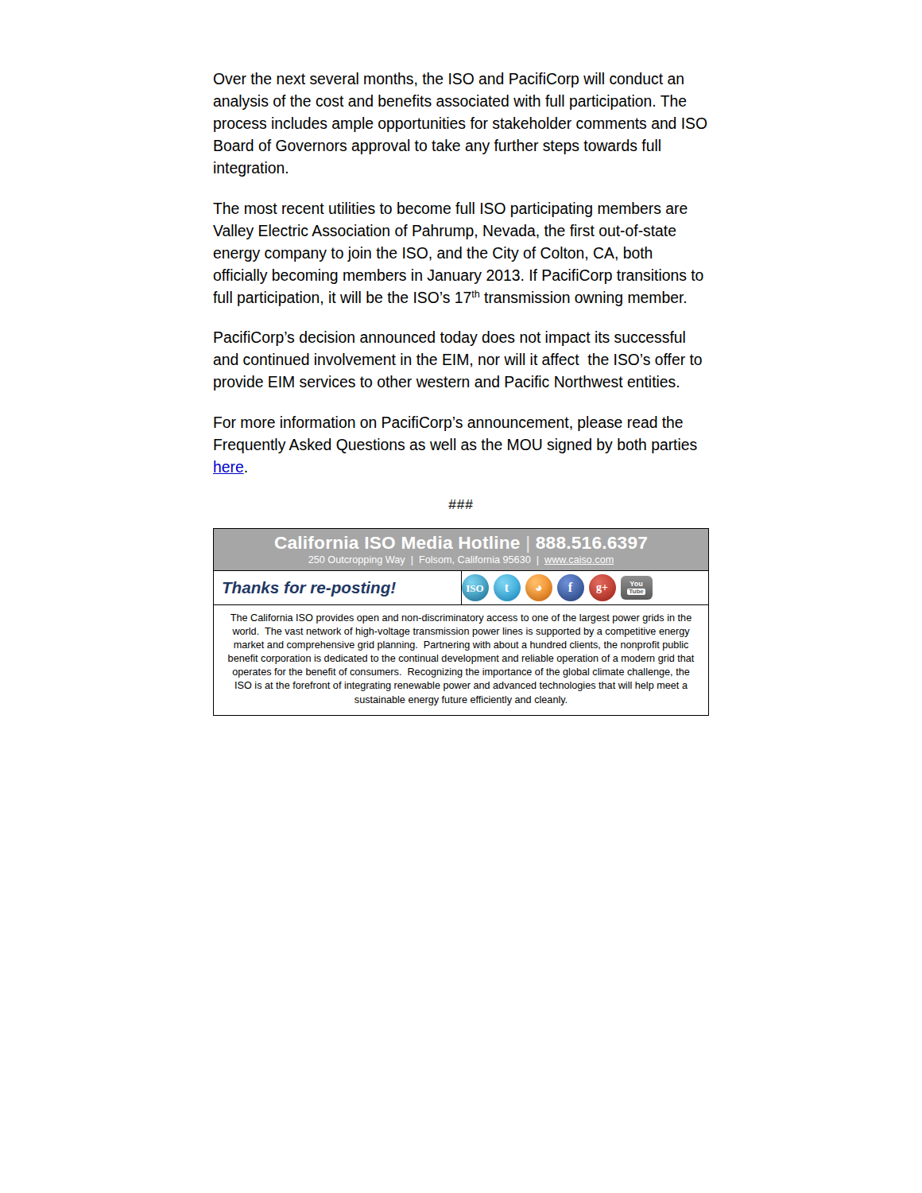Over the next several months, the ISO and PacifiCorp will conduct an analysis of the cost and benefits associated with full participation. The process includes ample opportunities for stakeholder comments and ISO Board of Governors approval to take any further steps towards full integration.
The most recent utilities to become full ISO participating members are Valley Electric Association of Pahrump, Nevada, the first out-of-state energy company to join the ISO, and the City of Colton, CA, both officially becoming members in January 2013. If PacifiCorp transitions to full participation, it will be the ISO’s 17th transmission owning member.
PacifiCorp’s decision announced today does not impact its successful and continued involvement in the EIM, nor will it affect the ISO’s offer to provide EIM services to other western and Pacific Northwest entities.
For more information on PacifiCorp’s announcement, please read the Frequently Asked Questions as well as the MOU signed by both parties here.
###
| California ISO Media Hotline / 888.516.6397 250 Outcropping Way / Folsom, California 95630 / www.caiso.com |
| Thanks for re-posting! | ISO t ◕ f g+ You Tube |
| The California ISO provides open and non-discriminatory access to one of the largest power grids in the world. The vast network of high-voltage transmission power lines is supported by a competitive energy market and comprehensive grid planning. Partnering with about a hundred clients, the nonprofit public benefit corporation is dedicated to the continual development and reliable operation of a modern grid that operates for the benefit of consumers. Recognizing the importance of the global climate challenge, the ISO is at the forefront of integrating renewable power and advanced technologies that will help meet a sustainable energy future efficiently and cleanly. |